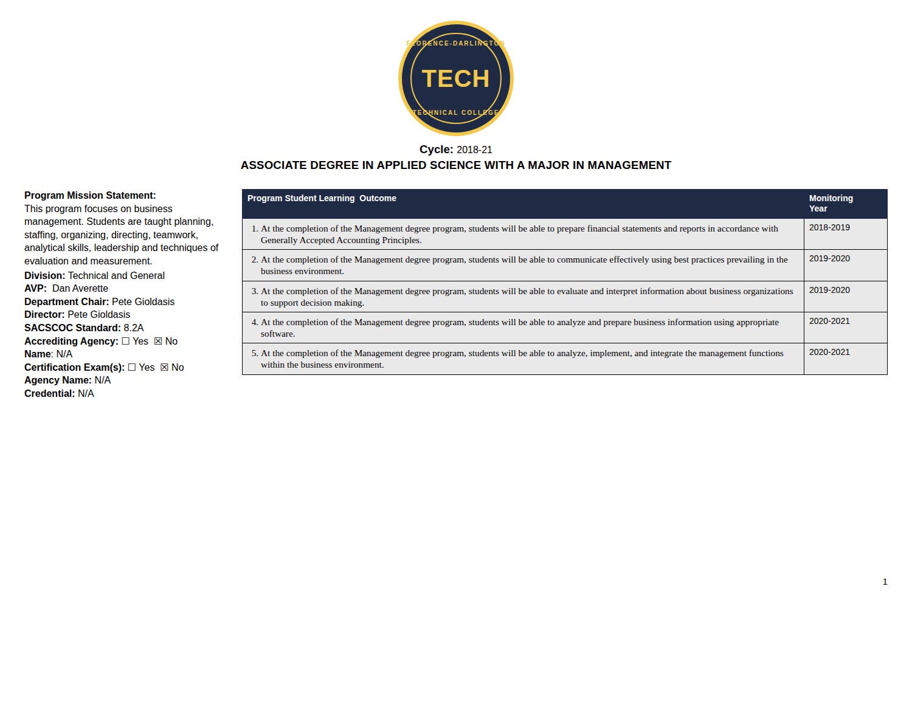Florence-Darlington
TECH
Technical College
Cycle: 2018-21
ASSOCIATE DEGREE IN APPLIED SCIENCE WITH A MAJOR IN MANAGEMENT
Program Mission Statement:
This program focuses on business management. Students are taught planning, staffing, organizing, directing, teamwork, analytical skills, leadership and techniques of evaluation and measurement.
Division: Technical and General
AVP: Dan Averette
Department Chair: Pete Gioldasis
Director: Pete Gioldasis
SACSCOC Standard: 8.2A
Accrediting Agency: ☐ Yes ☒ No
Name: N/A
Certification Exam(s): ☐ Yes ☒ No
Agency Name: N/A
Credential: N/A
| Program Student Learning Outcome | Monitoring Year |
| --- | --- |
| At the completion of the Management degree program, students will be able to prepare financial statements and reports in accordance with Generally Accepted Accounting Principles. | 2018-2019 |
| At the completion of the Management degree program, students will be able to communicate effectively using best practices prevailing in the business environment. | 2019-2020 |
| At the completion of the Management degree program, students will be able to evaluate and interpret information about business organizations to support decision making. | 2019-2020 |
| At the completion of the Management degree program, students will be able to analyze and prepare business information using appropriate software. | 2020-2021 |
| At the completion of the Management degree program, students will be able to analyze, implement, and integrate the management functions within the business environment. | 2020-2021 |
1